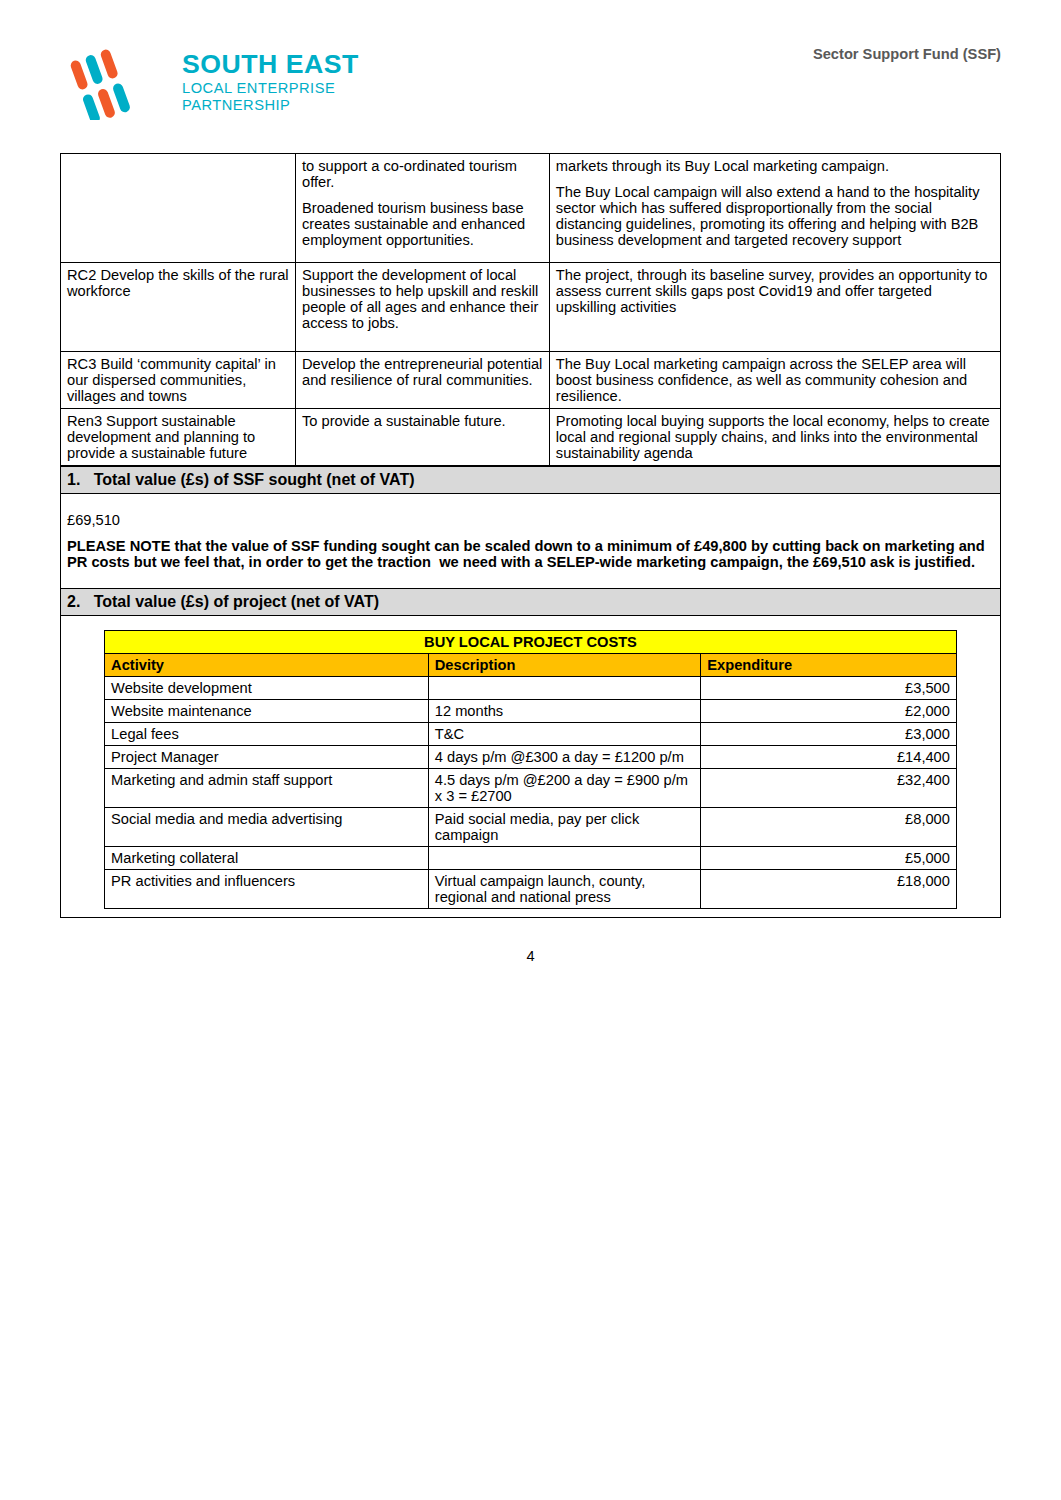SOUTH EAST
LOCAL ENTERPRISE
PARTNERSHIP
Sector Support Fund (SSF)
| | to support a co-ordinated tourism offer. Broadened tourism business base creates sustainable and enhanced employment opportunities. | markets through its Buy Local marketing campaign. The Buy Local campaign will also extend a hand to the hospitality sector which has suffered disproportionally from the social distancing guidelines, promoting its offering and helping with B2B business development and targeted recovery support |
| RC2 Develop the skills of the rural workforce | Support the development of local businesses to help upskill and reskill people of all ages and enhance their access to jobs. | The project, through its baseline survey, provides an opportunity to assess current skills gaps post Covid19 and offer targeted upskilling activities |
| RC3 Build ‘community capital’ in our dispersed communities, villages and towns | Develop the entrepreneurial potential and resilience of rural communities. | The Buy Local marketing campaign across the SELEP area will boost business confidence, as well as community cohesion and resilience. |
| Ren3 Support sustainable development and planning to provide a sustainable future | To provide a sustainable future. | Promoting local buying supports the local economy, helps to create local and regional supply chains, and links into the environmental sustainability agenda |
1. Total value (£s) of SSF sought (net of VAT)
£69,510
PLEASE NOTE that the value of SSF funding sought can be scaled down to a minimum of £49,800 by cutting back on marketing and PR costs but we feel that, in order to get the traction we need with a SELEP-wide marketing campaign, the £69,510 ask is justified.
2. Total value (£s) of project (net of VAT)
| BUY LOCAL PROJECT COSTS |
| Activity | Description | Expenditure |
| Website development | | £3,500 |
| Website maintenance | 12 months | £2,000 |
| Legal fees | T&C | £3,000 |
| Project Manager | 4 days p/m @£300 a day = £1200 p/m | £14,400 |
| Marketing and admin staff support | 4.5 days p/m @£200 a day = £900 p/m x 3 = £2700 | £32,400 |
| Social media and media advertising | Paid social media, pay per click campaign | £8,000 |
| Marketing collateral | | £5,000 |
| PR activities and influencers | Virtual campaign launch, county, regional and national press | £18,000 |
4